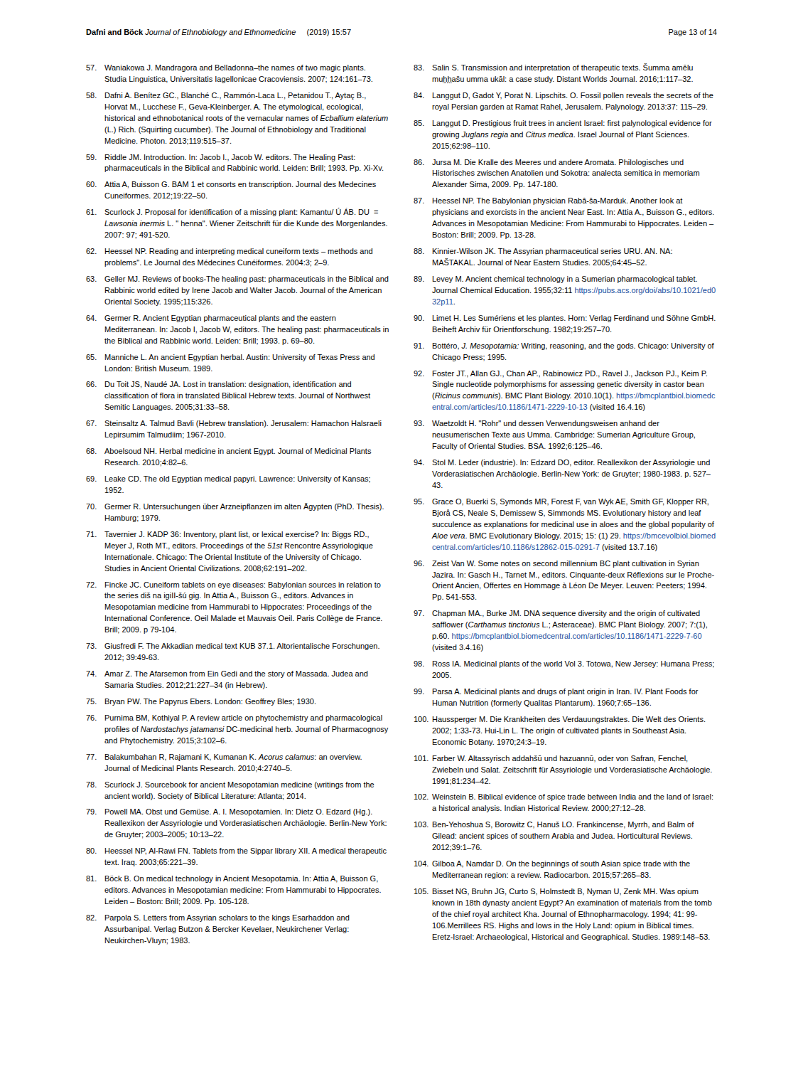Dafni and Böck Journal of Ethnobiology and Ethnomedicine (2019) 15:57
Page 13 of 14
Waniakowa J. Mandragora and Belladonna–the names of two magic plants. Studia Linguistica, Universitatis Iagellonicae Cracoviensis. 2007; 124:161–73.
Dafni A. Benítez GC., Blanché C., Rammón-Laca L., Petanidou T., Aytaç B., Horvat M., Lucchese F., Geva-Kleinberger. A. The etymological, ecological, historical and ethnobotanical roots of the vernacular names of Ecballium elaterium (L.) Rich. (Squirting cucumber). The Journal of Ethnobiology and Traditional Medicine. Photon. 2013;119:515–37.
Riddle JM. Introduction. In: Jacob I., Jacob W. editors. The Healing Past: pharmaceuticals in the Biblical and Rabbinic world. Leiden: Brill; 1993. Pp. Xi-Xv.
Attia A, Buisson G. BAM 1 et consorts en transcription. Journal des Medecines Cuneiformes. 2012;19:22–50.
Scurlock J. Proposal for identification of a missing plant: Kamantu/ Ú ÁB. DU = Lawsonia inermis L. " henna". Wiener Zeitschrift für die Kunde des Morgenlandes. 2007: 97; 491-520.
Heessel NP. Reading and interpreting medical cuneiform texts – methods and problems". Le Journal des Médecines Cunéiformes. 2004:3; 2–9.
Geller MJ. Reviews of books-The healing past: pharmaceuticals in the Biblical and Rabbinic world edited by Irene Jacob and Walter Jacob. Journal of the American Oriental Society. 1995;115:326.
Germer R. Ancient Egyptian pharmaceutical plants and the eastern Mediterranean. In: Jacob I, Jacob W, editors. The healing past: pharmaceuticals in the Biblical and Rabbinic world. Leiden: Brill; 1993. p. 69–80.
Manniche L. An ancient Egyptian herbal. Austin: University of Texas Press and London: British Museum. 1989.
Du Toit JS, Naudé JA. Lost in translation: designation, identification and classification of flora in translated Biblical Hebrew texts. Journal of Northwest Semitic Languages. 2005;31:33–58.
Steinsaltz A. Talmud Bavli (Hebrew translation). Jerusalem: Hamachon Halsraeli Lepirsumim Talmudiim; 1967-2010.
Aboelsoud NH. Herbal medicine in ancient Egypt. Journal of Medicinal Plants Research. 2010;4:82–6.
Leake CD. The old Egyptian medical papyri. Lawrence: University of Kansas; 1952.
Germer R. Untersuchungen über Arzneipflanzen im alten Ägypten (PhD. Thesis). Hamburg; 1979.
Tavernier J. KADP 36: Inventory, plant list, or lexical exercise? In: Biggs RD., Meyer J, Roth MT., editors. Proceedings of the 51st Rencontre Assyriologique Internationale. Chicago: The Oriental Institute of the University of Chicago. Studies in Ancient Oriental Civilizations. 2008;62:191–202.
Fincke JC. Cuneiform tablets on eye diseases: Babylonian sources in relation to the series diš na igiII-šú gig. In Attia A., Buisson G., editors. Advances in Mesopotamian medicine from Hammurabi to Hippocrates: Proceedings of the International Conference. Oeil Malade et Mauvais Oeil. Paris Collège de France. Brill; 2009. p 79-104.
Giusfredi F. The Akkadian medical text KUB 37.1. Altorientalische Forschungen. 2012; 39:49-63.
Amar Z. The Afarsemon from Ein Gedi and the story of Massada. Judea and Samaria Studies. 2012;21:227–34 (in Hebrew).
Bryan PW. The Papyrus Ebers. London: Geoffrey Bles; 1930.
Purnima BM, Kothiyal P. A review article on phytochemistry and pharmacological profiles of Nardostachys jatamansi DC-medicinal herb. Journal of Pharmacognosy and Phytochemistry. 2015;3:102–6.
Balakumbahan R, Rajamani K, Kumanan K. Acorus calamus: an overview. Journal of Medicinal Plants Research. 2010;4:2740–5.
Scurlock J. Sourcebook for ancient Mesopotamian medicine (writings from the ancient world). Society of Biblical Literature: Atlanta; 2014.
Powell MA. Obst und Gemüse. A. I. Mesopotamien. In: Dietz O. Edzard (Hg.). Reallexikon der Assyriologie und Vorderasiatischen Archäologie. Berlin-New York: de Gruyter; 2003–2005; 10:13–22.
Heessel NP, Al-Rawi FN. Tablets from the Sippar library XII. A medical therapeutic text. Iraq. 2003;65:221–39.
Böck B. On medical technology in Ancient Mesopotamia. In: Attia A, Buisson G, editors. Advances in Mesopotamian medicine: From Hammurabi to Hippocrates. Leiden – Boston: Brill; 2009. Pp. 105-128.
Parpola S. Letters from Assyrian scholars to the kings Esarhaddon and Assurbanipal. Verlag Butzon & Bercker Kevelaer, Neukirchener Verlag: Neukirchen-Vluyn; 1983.
Salin S. Transmission and interpretation of therapeutic texts. Šumma amēlu muḫḫašu umma ukāl: a case study. Distant Worlds Journal. 2016;1:117–32.
Langgut D, Gadot Y, Porat N. Lipschits. O. Fossil pollen reveals the secrets of the royal Persian garden at Ramat Rahel, Jerusalem. Palynology. 2013:37: 115–29.
Langgut D. Prestigious fruit trees in ancient Israel: first palynological evidence for growing Juglans regia and Citrus medica. Israel Journal of Plant Sciences. 2015;62:98–110.
Jursa M. Die Kralle des Meeres und andere Aromata. Philologisches und Historisches zwischen Anatolien und Sokotra: analecta semitica in memoriam Alexander Sima, 2009. Pp. 147-180.
Heessel NP. The Babylonian physician Rabâ-ša-Marduk. Another look at physicians and exorcists in the ancient Near East. In: Attia A., Buisson G., editors. Advances in Mesopotamian Medicine: From Hammurabi to Hippocrates. Leiden – Boston: Brill; 2009. Pp. 13-28.
Kinnier-Wilson JK. The Assyrian pharmaceutical series URU. AN. NA: MAŠTAKAL. Journal of Near Eastern Studies. 2005;64:45–52.
Levey M. Ancient chemical technology in a Sumerian pharmacological tablet. Journal Chemical Education. 1955;32:11 https://pubs.acs.org/doi/abs/10.1021/ed032p11.
Limet H. Les Sumériens et les plantes. Horn: Verlag Ferdinand und Söhne GmbH. Beiheft Archiv für Orientforschung. 1982;19:257–70.
Bottéro, J. Mesopotamia: Writing, reasoning, and the gods. Chicago: University of Chicago Press; 1995.
Foster JT., Allan GJ., Chan AP., Rabinowicz PD., Ravel J., Jackson PJ., Keim P. Single nucleotide polymorphisms for assessing genetic diversity in castor bean (Ricinus communis). BMC Plant Biology. 2010.10(1). https://bmcplantbiol.biomedcentral.com/articles/10.1186/1471-2229-10-13 (visited 16.4.16)
Waetzoldt H. "Rohr" und dessen Verwendungsweisen anhand der neusumerischen Texte aus Umma. Cambridge: Sumerian Agriculture Group, Faculty of Oriental Studies. BSA. 1992;6:125–46.
Stol M. Leder (industrie). In: Edzard DO, editor. Reallexikon der Assyriologie und Vorderasiatischen Archäologie. Berlin-New York: de Gruyter; 1980-1983. p. 527–43.
Grace O, Buerki S, Symonds MR, Forest F, van Wyk AE, Smith GF, Klopper RR, Bjorå CS, Neale S, Demissew S, Simmonds MS. Evolutionary history and leaf succulence as explanations for medicinal use in aloes and the global popularity of Aloe vera. BMC Evolutionary Biology. 2015; 15: (1) 29. https://bmcevolbiol.biomedcentral.com/articles/10.1186/s12862-015-0291-7 (visited 13.7.16)
Zeist Van W. Some notes on second millennium BC plant cultivation in Syrian Jazira. In: Gasch H., Tarnet M., editors. Cinquante-deux Réflexions sur le Proche-Orient Ancien, Offertes en Hommage à Léon De Meyer. Leuven: Peeters; 1994. Pp. 541-553.
Chapman MA., Burke JM. DNA sequence diversity and the origin of cultivated safflower (Carthamus tinctorius L.; Asteraceae). BMC Plant Biology. 2007; 7:(1), p.60. https://bmcplantbiol.biomedcentral.com/articles/10.1186/1471-2229-7-60 (visited 3.4.16)
Ross IA. Medicinal plants of the world Vol 3. Totowa, New Jersey: Humana Press; 2005.
Parsa A. Medicinal plants and drugs of plant origin in Iran. IV. Plant Foods for Human Nutrition (formerly Qualitas Plantarum). 1960;7:65–136.
Haussperger M. Die Krankheiten des Verdauungstraktes. Die Welt des Orients. 2002; 1:33-73. Hui-Lin L. The origin of cultivated plants in Southeast Asia. Economic Botany. 1970;24:3–19.
Farber W. Altassyrisch addahšū und hazuannū, oder von Safran, Fenchel, Zwiebeln und Salat. Zeitschrift für Assyriologie und Vorderasiatische Archäologie. 1991;81:234–42.
Weinstein B. Biblical evidence of spice trade between India and the land of Israel: a historical analysis. Indian Historical Review. 2000;27:12–28.
Ben-Yehoshua S, Borowitz C, Hanuš LO. Frankincense, Myrrh, and Balm of Gilead: ancient spices of southern Arabia and Judea. Horticultural Reviews. 2012;39:1–76.
Gilboa A, Namdar D. On the beginnings of south Asian spice trade with the Mediterranean region: a review. Radiocarbon. 2015;57:265–83.
Bisset NG, Bruhn JG, Curto S, Holmstedt B, Nyman U, Zenk MH. Was opium known in 18th dynasty ancient Egypt? An examination of materials from the tomb of the chief royal architect Kha. Journal of Ethnopharmacology. 1994; 41: 99-106.Merrillees RS. Highs and lows in the Holy Land: opium in Biblical times. Eretz-Israel: Archaeological, Historical and Geographical. Studies. 1989:148–53.